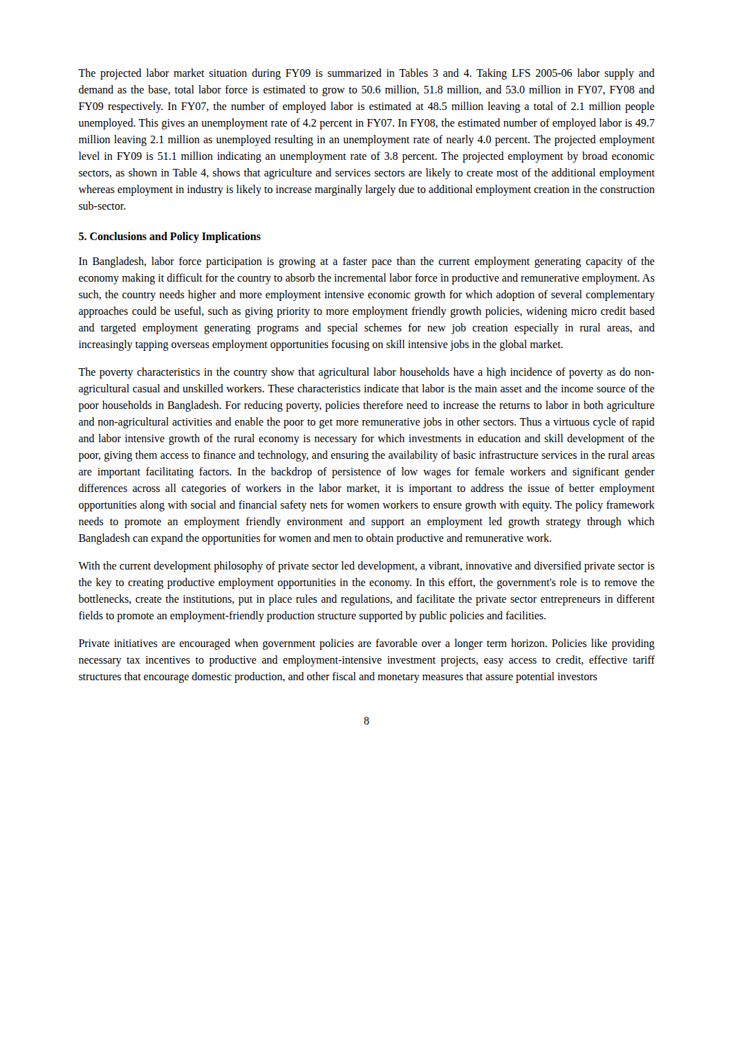The projected labor market situation during FY09 is summarized in Tables 3 and 4. Taking LFS 2005-06 labor supply and demand as the base, total labor force is estimated to grow to 50.6 million, 51.8 million, and 53.0 million in FY07, FY08 and FY09 respectively. In FY07, the number of employed labor is estimated at 48.5 million leaving a total of 2.1 million people unemployed. This gives an unemployment rate of 4.2 percent in FY07. In FY08, the estimated number of employed labor is 49.7 million leaving 2.1 million as unemployed resulting in an unemployment rate of nearly 4.0 percent. The projected employment level in FY09 is 51.1 million indicating an unemployment rate of 3.8 percent. The projected employment by broad economic sectors, as shown in Table 4, shows that agriculture and services sectors are likely to create most of the additional employment whereas employment in industry is likely to increase marginally largely due to additional employment creation in the construction sub-sector.
5. Conclusions and Policy Implications
In Bangladesh, labor force participation is growing at a faster pace than the current employment generating capacity of the economy making it difficult for the country to absorb the incremental labor force in productive and remunerative employment. As such, the country needs higher and more employment intensive economic growth for which adoption of several complementary approaches could be useful, such as giving priority to more employment friendly growth policies, widening micro credit based and targeted employment generating programs and special schemes for new job creation especially in rural areas, and increasingly tapping overseas employment opportunities focusing on skill intensive jobs in the global market.
The poverty characteristics in the country show that agricultural labor households have a high incidence of poverty as do non-agricultural casual and unskilled workers. These characteristics indicate that labor is the main asset and the income source of the poor households in Bangladesh. For reducing poverty, policies therefore need to increase the returns to labor in both agriculture and non-agricultural activities and enable the poor to get more remunerative jobs in other sectors. Thus a virtuous cycle of rapid and labor intensive growth of the rural economy is necessary for which investments in education and skill development of the poor, giving them access to finance and technology, and ensuring the availability of basic infrastructure services in the rural areas are important facilitating factors. In the backdrop of persistence of low wages for female workers and significant gender differences across all categories of workers in the labor market, it is important to address the issue of better employment opportunities along with social and financial safety nets for women workers to ensure growth with equity. The policy framework needs to promote an employment friendly environment and support an employment led growth strategy through which Bangladesh can expand the opportunities for women and men to obtain productive and remunerative work.
With the current development philosophy of private sector led development, a vibrant, innovative and diversified private sector is the key to creating productive employment opportunities in the economy. In this effort, the government's role is to remove the bottlenecks, create the institutions, put in place rules and regulations, and facilitate the private sector entrepreneurs in different fields to promote an employment-friendly production structure supported by public policies and facilities.
Private initiatives are encouraged when government policies are favorable over a longer term horizon. Policies like providing necessary tax incentives to productive and employment-intensive investment projects, easy access to credit, effective tariff structures that encourage domestic production, and other fiscal and monetary measures that assure potential investors
8